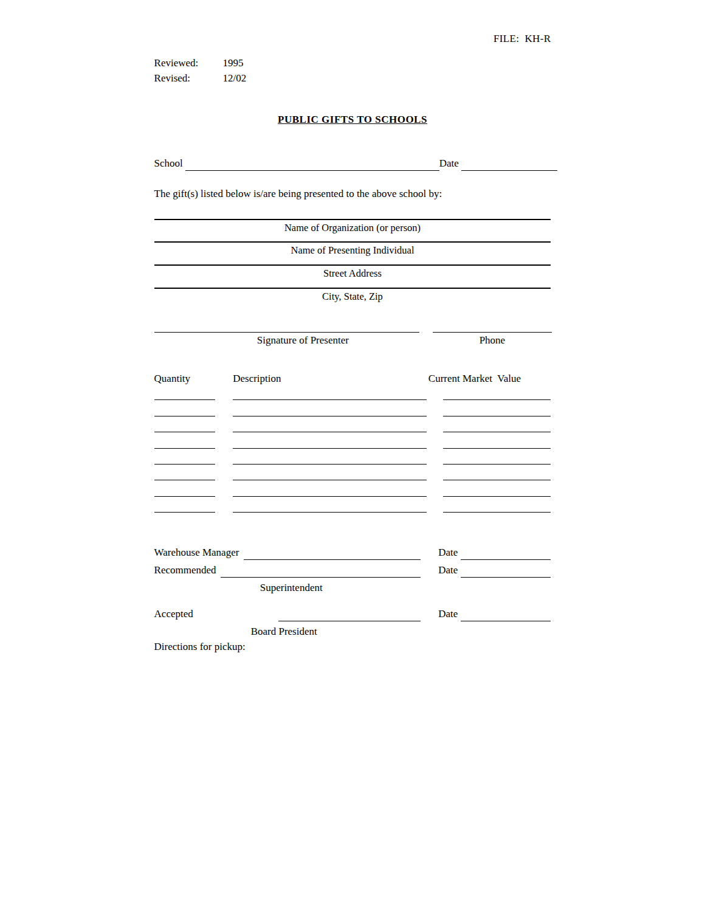FILE: KH-R
| Reviewed: | 1995 |
| Revised: | 12/02 |
PUBLIC GIFTS TO SCHOOLS
School Date
The gift(s) listed below is/are being presented to the above school by:
Name of Organization (or person)
Name of Presenting Individual
Street Address
City, State, Zip
Signature of Presenter
Phone
Quantity
Description
Current Market Value
Warehouse Manager
Date
Recommended
Date
Superintendent
Accepted
Date
Board President
Directions for pickup: